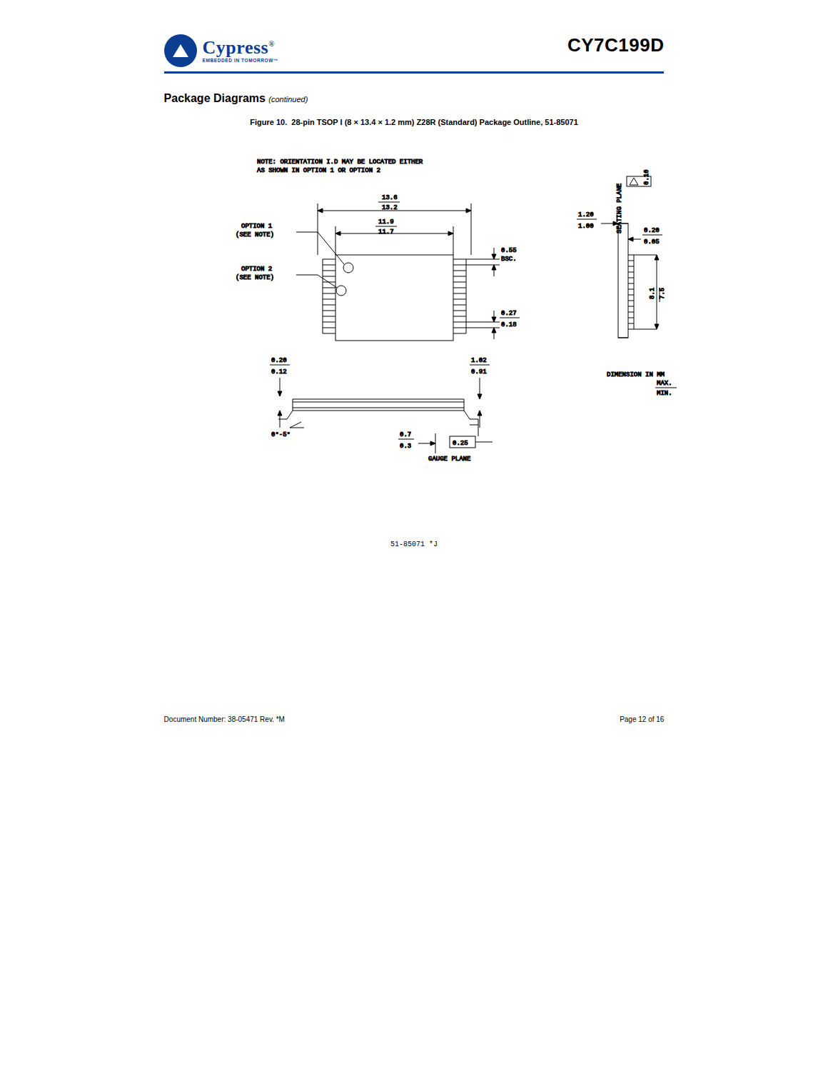Cypress®
EMBEDDED IN TOMORROW™
CY7C199D
Package Diagrams (continued)
Figure 10. 28-pin TSOP I (8 × 13.4 × 1.2 mm) Z28R (Standard) Package Outline, 51-85071
NOTE: ORIENTATION I.D MAY BE LOCATED EITHER AS SHOWN IN OPTION 1 OR OPTION 2 13.6 13.2 11.9 11.7 OPTION 1 (SEE NOTE) OPTION 2 (SEE NOTE) 0.55 BSC. 0.27 0.18 SEATING PLANE 0.10 1.20 1.00 0.20 0.05 8.1 7.5 DIMENSION IN MM MAX. MIN. 0.20 0.12 0°-5° 1.02 0.91 0.7 0.3 0.25 GAUGE PLANE
51-85071 *J
Document Number: 38-05471 Rev. *M
Page 12 of 16